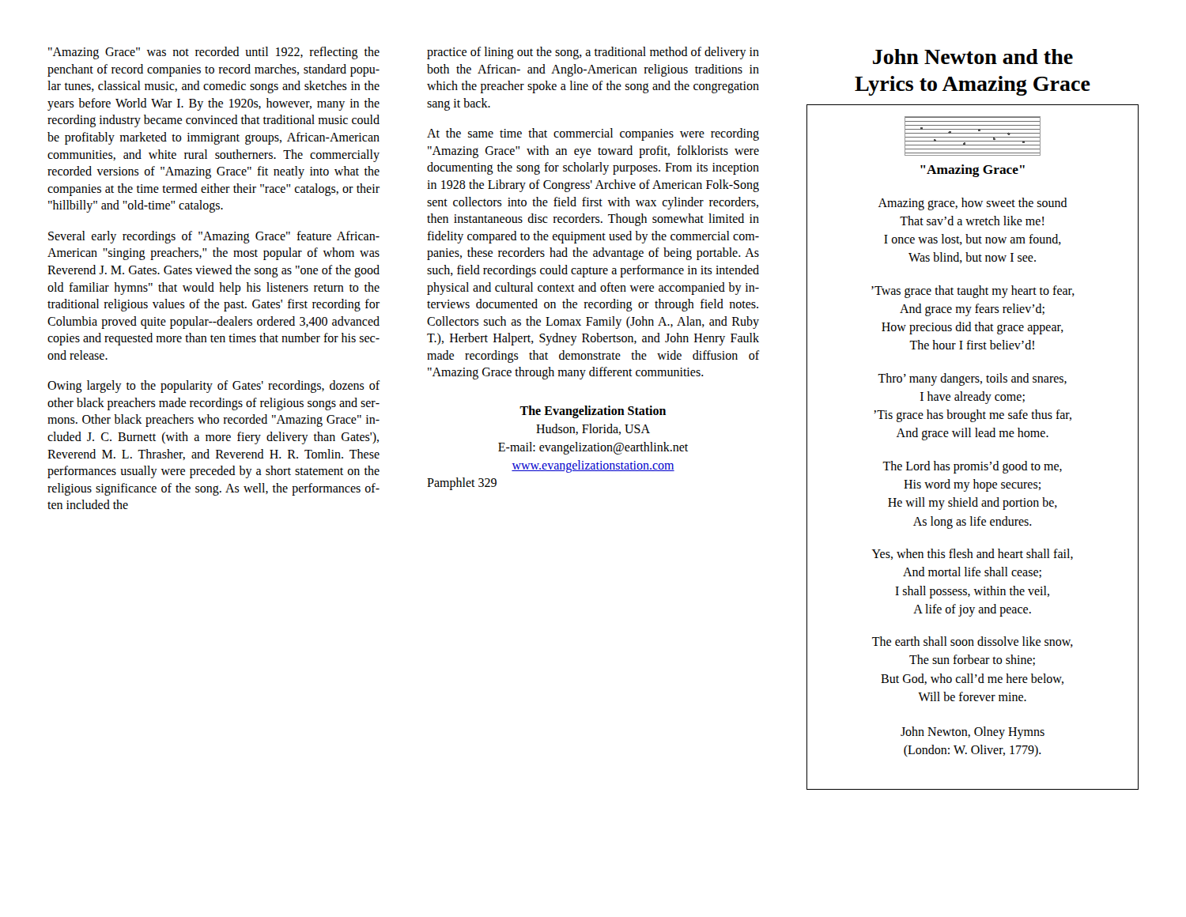"Amazing Grace" was not recorded until 1922, reflecting the penchant of record companies to record marches, standard popular tunes, classical music, and comedic songs and sketches in the years before World War I. By the 1920s, however, many in the recording industry became convinced that traditional music could be profitably marketed to immigrant groups, African-American communities, and white rural southerners. The commercially recorded versions of "Amazing Grace" fit neatly into what the companies at the time termed either their "race" catalogs, or their "hillbilly" and "old-time" catalogs.
Several early recordings of "Amazing Grace" feature African-American "singing preachers," the most popular of whom was Reverend J. M. Gates. Gates viewed the song as "one of the good old familiar hymns" that would help his listeners return to the traditional religious values of the past. Gates' first recording for Columbia proved quite popular--dealers ordered 3,400 advanced copies and requested more than ten times that number for his second release.
Owing largely to the popularity of Gates' recordings, dozens of other black preachers made recordings of religious songs and sermons. Other black preachers who recorded "Amazing Grace" included J. C. Burnett (with a more fiery delivery than Gates'), Reverend M. L. Thrasher, and Reverend H. R. Tomlin. These performances usually were preceded by a short statement on the religious significance of the song. As well, the performances often included the
practice of lining out the song, a traditional method of delivery in both the African- and Anglo-American religious traditions in which the preacher spoke a line of the song and the congregation sang it back.
At the same time that commercial companies were recording "Amazing Grace" with an eye toward profit, folklorists were documenting the song for scholarly purposes. From its inception in 1928 the Library of Congress' Archive of American Folk-Song sent collectors into the field first with wax cylinder recorders, then instantaneous disc recorders. Though somewhat limited in fidelity compared to the equipment used by the commercial companies, these recorders had the advantage of being portable. As such, field recordings could capture a performance in its intended physical and cultural context and often were accompanied by interviews documented on the recording or through field notes. Collectors such as the Lomax Family (John A., Alan, and Ruby T.), Herbert Halpert, Sydney Robertson, and John Henry Faulk made recordings that demonstrate the wide diffusion of "Amazing Grace through many different communities.
The Evangelization Station
Hudson, Florida, USA
E-mail: evangelization@earthlink.net
www.evangelizationstation.com
Pamphlet 329
John Newton and the
Lyrics to Amazing Grace
"Amazing Grace"
Amazing grace, how sweet the sound
That sav’d a wretch like me!
I once was lost, but now am found,
Was blind, but now I see.
’Twas grace that taught my heart to fear,
And grace my fears reliev’d;
How precious did that grace appear,
The hour I first believ’d!
Thro’ many dangers, toils and snares,
I have already come;
’Tis grace has brought me safe thus far,
And grace will lead me home.
The Lord has promis’d good to me,
His word my hope secures;
He will my shield and portion be,
As long as life endures.
Yes, when this flesh and heart shall fail,
And mortal life shall cease;
I shall possess, within the veil,
A life of joy and peace.
The earth shall soon dissolve like snow,
The sun forbear to shine;
But God, who call’d me here below,
Will be forever mine.
John Newton, Olney Hymns
(London: W. Oliver, 1779).